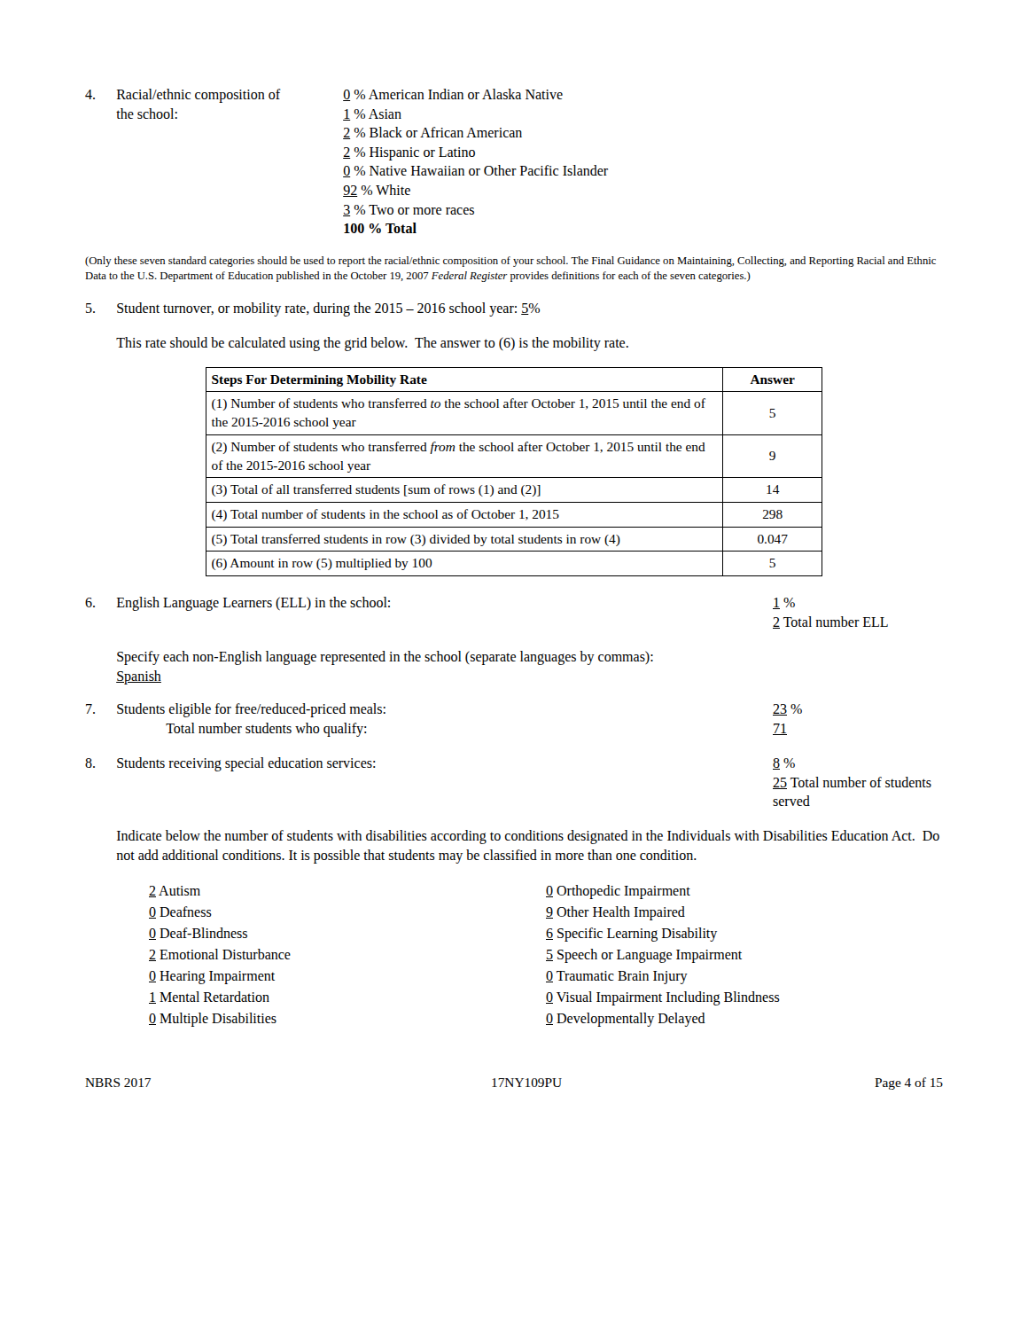4.
Racial/ethnic composition of
0 % American Indian or Alaska Native
the school:
1 % Asian
2 % Black or African American
2 % Hispanic or Latino
0 % Native Hawaiian or Other Pacific Islander
92 % White
3 % Two or more races
100 % Total
(Only these seven standard categories should be used to report the racial/ethnic composition of your school. The Final Guidance on Maintaining, Collecting, and Reporting Racial and Ethnic Data to the U.S. Department of Education published in the October 19, 2007 Federal Register provides definitions for each of the seven categories.)
5.
Student turnover, or mobility rate, during the 2015 – 2016 school year: 5%
This rate should be calculated using the grid below. The answer to (6) is the mobility rate.
| Steps For Determining Mobility Rate | Answer |
| --- | --- |
| (1) Number of students who transferred to the school after October 1, 2015 until the end of the 2015-2016 school year | 5 |
| (2) Number of students who transferred from the school after October 1, 2015 until the end of the 2015-2016 school year | 9 |
| (3) Total of all transferred students [sum of rows (1) and (2)] | 14 |
| (4) Total number of students in the school as of October 1, 2015 | 298 |
| (5) Total transferred students in row (3) divided by total students in row (4) | 0.047 |
| (6) Amount in row (5) multiplied by 100 | 5 |
6.
English Language Learners (ELL) in the school:
1 %
2 Total number ELL
Specify each non-English language represented in the school (separate languages by commas):
Spanish
7.
Students eligible for free/reduced-priced meals:
23 %
Total number students who qualify:
71
8.
Students receiving special education services:
8 %
25 Total number of students served
Indicate below the number of students with disabilities according to conditions designated in the Individuals with Disabilities Education Act. Do not add additional conditions. It is possible that students may be classified in more than one condition.
2 Autism
0 Deafness
0 Deaf-Blindness
2 Emotional Disturbance
0 Hearing Impairment
1 Mental Retardation
0 Multiple Disabilities
0 Orthopedic Impairment
9 Other Health Impaired
6 Specific Learning Disability
5 Speech or Language Impairment
0 Traumatic Brain Injury
0 Visual Impairment Including Blindness
0 Developmentally Delayed
NBRS 2017 17NY109PU Page 4 of 15